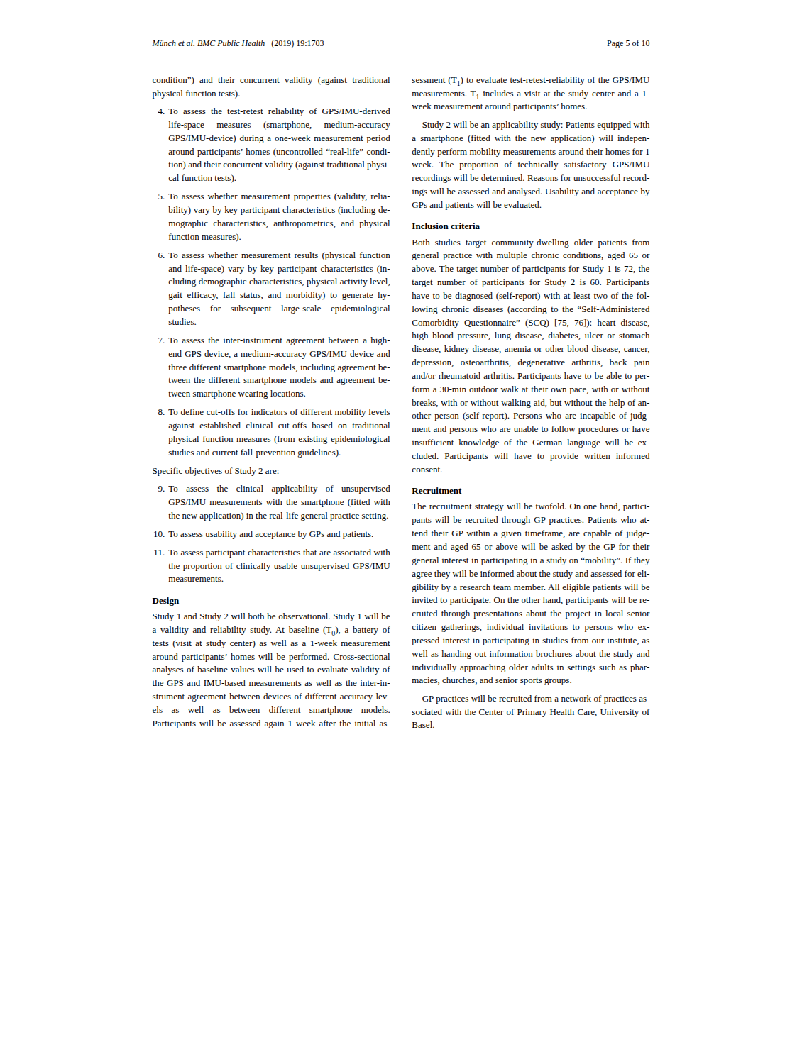Münch et al. BMC Public Health (2019) 19:1703
Page 5 of 10
condition”) and their concurrent validity (against traditional physical function tests).
To assess the test-retest reliability of GPS/IMU-derived life-space measures (smartphone, medium-accuracy GPS/IMU-device) during a one-week measurement period around participants’ homes (uncontrolled “real-life” condition) and their concurrent validity (against traditional physical function tests).
To assess whether measurement properties (validity, reliability) vary by key participant characteristics (including demographic characteristics, anthropometrics, and physical function measures).
To assess whether measurement results (physical function and life-space) vary by key participant characteristics (including demographic characteristics, physical activity level, gait efficacy, fall status, and morbidity) to generate hypotheses for subsequent large-scale epidemiological studies.
To assess the inter-instrument agreement between a high-end GPS device, a medium-accuracy GPS/IMU device and three different smartphone models, including agreement between the different smartphone models and agreement between smartphone wearing locations.
To define cut-offs for indicators of different mobility levels against established clinical cut-offs based on traditional physical function measures (from existing epidemiological studies and current fall-prevention guidelines).
Specific objectives of Study 2 are:
To assess the clinical applicability of unsupervised GPS/IMU measurements with the smartphone (fitted with the new application) in the real-life general practice setting.
To assess usability and acceptance by GPs and patients.
To assess participant characteristics that are associated with the proportion of clinically usable unsupervised GPS/IMU measurements.
Design
Study 1 and Study 2 will both be observational. Study 1 will be a validity and reliability study. At baseline (T0), a battery of tests (visit at study center) as well as a 1-week measurement around participants’ homes will be performed. Cross-sectional analyses of baseline values will be used to evaluate validity of the GPS and IMU-based measurements as well as the inter-instrument agreement between devices of different accuracy levels as well as between different smartphone models. Participants will be assessed again 1 week after the initial assessment (T1) to evaluate test-retest-reliability of the GPS/IMU measurements. T1 includes a visit at the study center and a 1-week measurement around participants’ homes.
Study 2 will be an applicability study: Patients equipped with a smartphone (fitted with the new application) will independently perform mobility measurements around their homes for 1 week. The proportion of technically satisfactory GPS/IMU recordings will be determined. Reasons for unsuccessful recordings will be assessed and analysed. Usability and acceptance by GPs and patients will be evaluated.
Inclusion criteria
Both studies target community-dwelling older patients from general practice with multiple chronic conditions, aged 65 or above. The target number of participants for Study 1 is 72, the target number of participants for Study 2 is 60. Participants have to be diagnosed (self-report) with at least two of the following chronic diseases (according to the “Self-Administered Comorbidity Questionnaire” (SCQ) [75, 76]): heart disease, high blood pressure, lung disease, diabetes, ulcer or stomach disease, kidney disease, anemia or other blood disease, cancer, depression, osteoarthritis, degenerative arthritis, back pain and/or rheumatoid arthritis. Participants have to be able to perform a 30-min outdoor walk at their own pace, with or without breaks, with or without walking aid, but without the help of another person (self-report). Persons who are incapable of judgment and persons who are unable to follow procedures or have insufficient knowledge of the German language will be excluded. Participants will have to provide written informed consent.
Recruitment
The recruitment strategy will be twofold. On one hand, participants will be recruited through GP practices. Patients who attend their GP within a given timeframe, are capable of judgement and aged 65 or above will be asked by the GP for their general interest in participating in a study on “mobility”. If they agree they will be informed about the study and assessed for eligibility by a research team member. All eligible patients will be invited to participate. On the other hand, participants will be recruited through presentations about the project in local senior citizen gatherings, individual invitations to persons who expressed interest in participating in studies from our institute, as well as handing out information brochures about the study and individually approaching older adults in settings such as pharmacies, churches, and senior sports groups.
GP practices will be recruited from a network of practices associated with the Center of Primary Health Care, University of Basel.